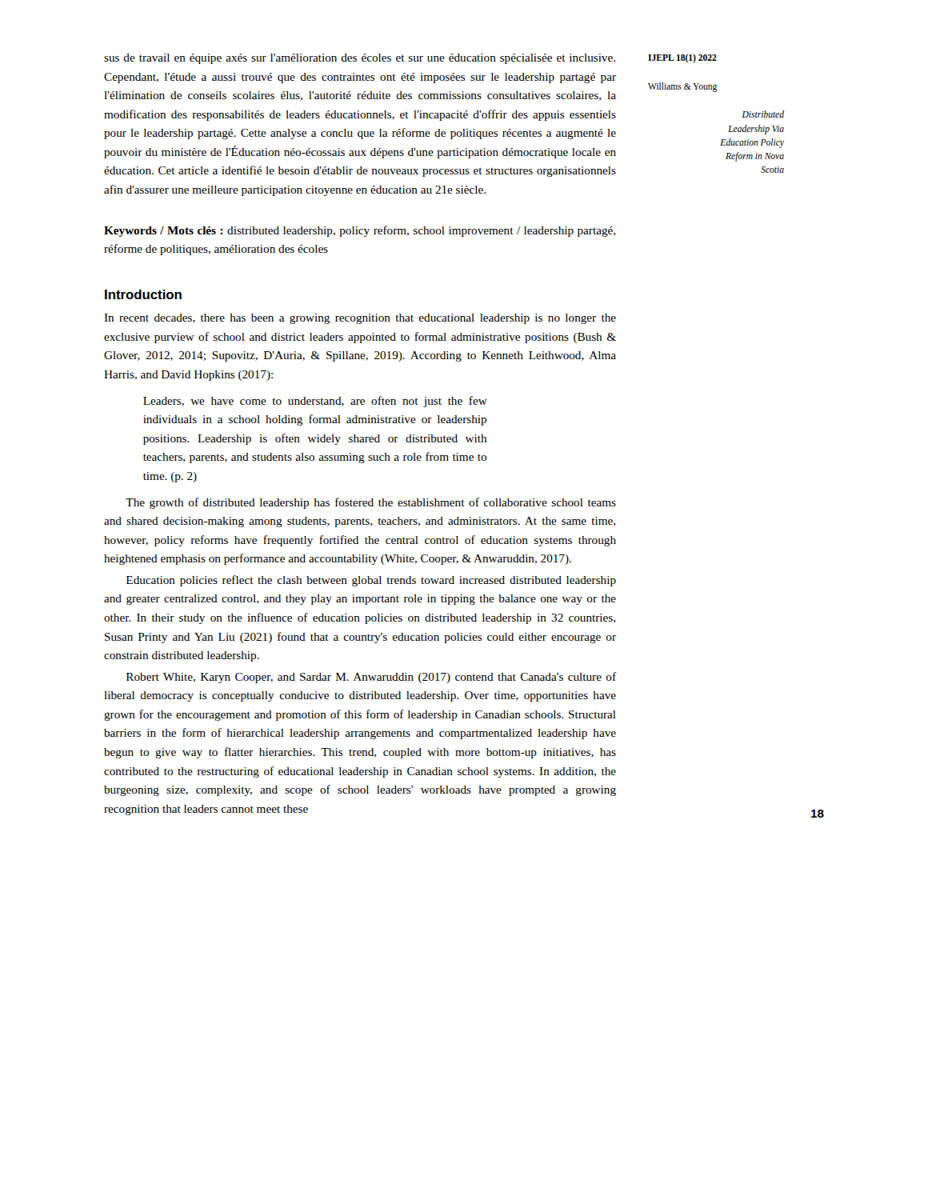sus de travail en équipe axés sur l'amélioration des écoles et sur une éducation spécialisée et inclusive. Cependant, l'étude a aussi trouvé que des contraintes ont été imposées sur le leadership partagé par l'élimination de conseils scolaires élus, l'autorité réduite des commissions consultatives scolaires, la modification des responsabilités de leaders éducationnels, et l'incapacité d'offrir des appuis essentiels pour le leadership partagé. Cette analyse a conclu que la réforme de politiques récentes a augmenté le pouvoir du ministère de l'Éducation néo-écossais aux dépens d'une participation démocratique locale en éducation. Cet article a identifié le besoin d'établir de nouveaux processus et structures organisationnels afin d'assurer une meilleure participation citoyenne en éducation au 21e siècle.
Keywords / Mots clés : distributed leadership, policy reform, school improvement / leadership partagé, réforme de politiques, amélioration des écoles
Introduction
In recent decades, there has been a growing recognition that educational leadership is no longer the exclusive purview of school and district leaders appointed to formal administrative positions (Bush & Glover, 2012, 2014; Supovitz, D'Auria, & Spillane, 2019). According to Kenneth Leithwood, Alma Harris, and David Hopkins (2017):
Leaders, we have come to understand, are often not just the few individuals in a school holding formal administrative or leadership positions. Leadership is often widely shared or distributed with teachers, parents, and students also assuming such a role from time to time. (p. 2)
The growth of distributed leadership has fostered the establishment of collaborative school teams and shared decision-making among students, parents, teachers, and administrators. At the same time, however, policy reforms have frequently fortified the central control of education systems through heightened emphasis on performance and accountability (White, Cooper, & Anwaruddin, 2017).
Education policies reflect the clash between global trends toward increased distributed leadership and greater centralized control, and they play an important role in tipping the balance one way or the other. In their study on the influence of education policies on distributed leadership in 32 countries, Susan Printy and Yan Liu (2021) found that a country's education policies could either encourage or constrain distributed leadership.
Robert White, Karyn Cooper, and Sardar M. Anwaruddin (2017) contend that Canada's culture of liberal democracy is conceptually conducive to distributed leadership. Over time, opportunities have grown for the encouragement and promotion of this form of leadership in Canadian schools. Structural barriers in the form of hierarchical leadership arrangements and compartmentalized leadership have begun to give way to flatter hierarchies. This trend, coupled with more bottom-up initiatives, has contributed to the restructuring of educational leadership in Canadian school systems. In addition, the burgeoning size, complexity, and scope of school leaders' workloads have prompted a growing recognition that leaders cannot meet these
IJEPL 18(1) 2022
Williams & Young
Distributed
Leadership Via
Education Policy
Reform in Nova
Scotia
18